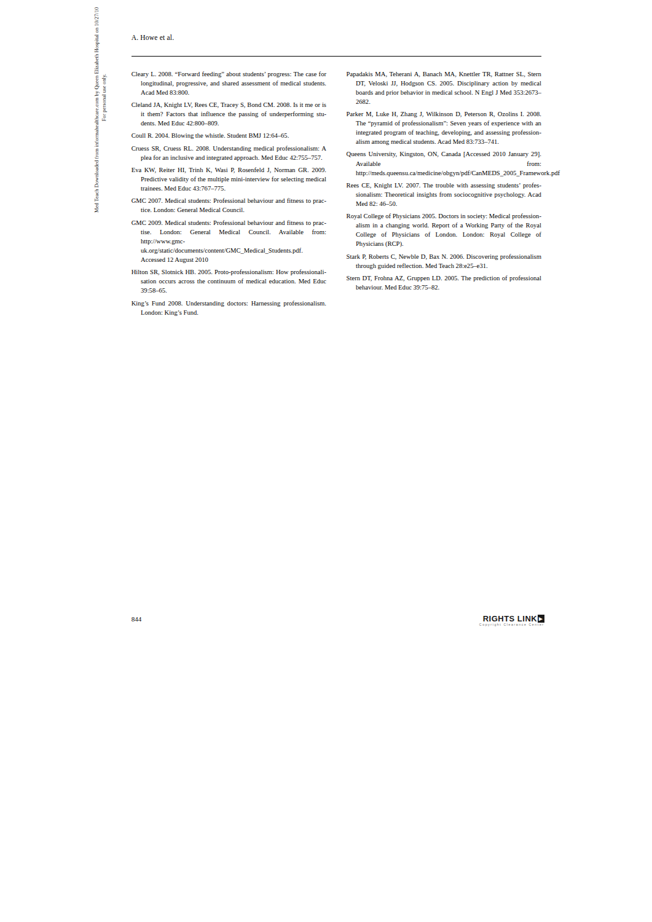Med Teach Downloaded from informahealthcare.com by Queen Elizabeth Hospital on 10/27/10 For personal use only.
A. Howe et al.
Cleary L. 2008. “Forward feeding” about students’ progress: The case for longitudinal, progressive, and shared assessment of medical students. Acad Med 83:800.
Cleland JA, Knight LV, Rees CE, Tracey S, Bond CM. 2008. Is it me or is it them? Factors that influence the passing of underperforming students. Med Educ 42:800–809.
Coull R. 2004. Blowing the whistle. Student BMJ 12:64–65.
Cruess SR, Cruess RL. 2008. Understanding medical professionalism: A plea for an inclusive and integrated approach. Med Educ 42:755–757.
Eva KW, Reiter HI, Trinh K, Wasi P, Rosenfeld J, Norman GR. 2009. Predictive validity of the multiple mini-interview for selecting medical trainees. Med Educ 43:767–775.
GMC 2007. Medical students: Professional behaviour and fitness to practice. London: General Medical Council.
GMC 2009. Medical students: Professional behaviour and fitness to practise. London: General Medical Council. Available from: http://www.gmc-uk.org/static/documents/content/GMC_Medical_Students.pdf. Accessed 12 August 2010
Hilton SR, Slotnick HB. 2005. Proto-professionalism: How professionalisation occurs across the continuum of medical education. Med Educ 39:58–65.
King’s Fund 2008. Understanding doctors: Harnessing professionalism. London: King’s Fund.
Papadakis MA, Teherani A, Banach MA, Knettler TR, Rattner SL, Stern DT, Veloski JJ, Hodgson CS. 2005. Disciplinary action by medical boards and prior behavior in medical school. N Engl J Med 353:2673–2682.
Parker M, Luke H, Zhang J, Wilkinson D, Peterson R, Ozolins I. 2008. The “pyramid of professionalism”: Seven years of experience with an integrated program of teaching, developing, and assessing professionalism among medical students. Acad Med 83:733–741.
Queens University, Kingston, ON, Canada [Accessed 2010 January 29]. Available from: http://meds.queensu.ca/medicine/obgyn/pdf/CanMEDS_2005_Framework.pdf
Rees CE, Knight LV. 2007. The trouble with assessing students’ professionalism: Theoretical insights from sociocognitive psychology. Acad Med 82: 46–50.
Royal College of Physicians 2005. Doctors in society: Medical professionalism in a changing world. Report of a Working Party of the Royal College of Physicians of London. London: Royal College of Physicians (RCP).
Stark P, Roberts C, Newble D, Bax N. 2006. Discovering professionalism through guided reflection. Med Teach 28:e25–e31.
Stern DT, Frohna AZ, Gruppen LD. 2005. The prediction of professional behaviour. Med Educ 39:75–82.
844
RIGHTS LINK▸
Copyright Clearance Center